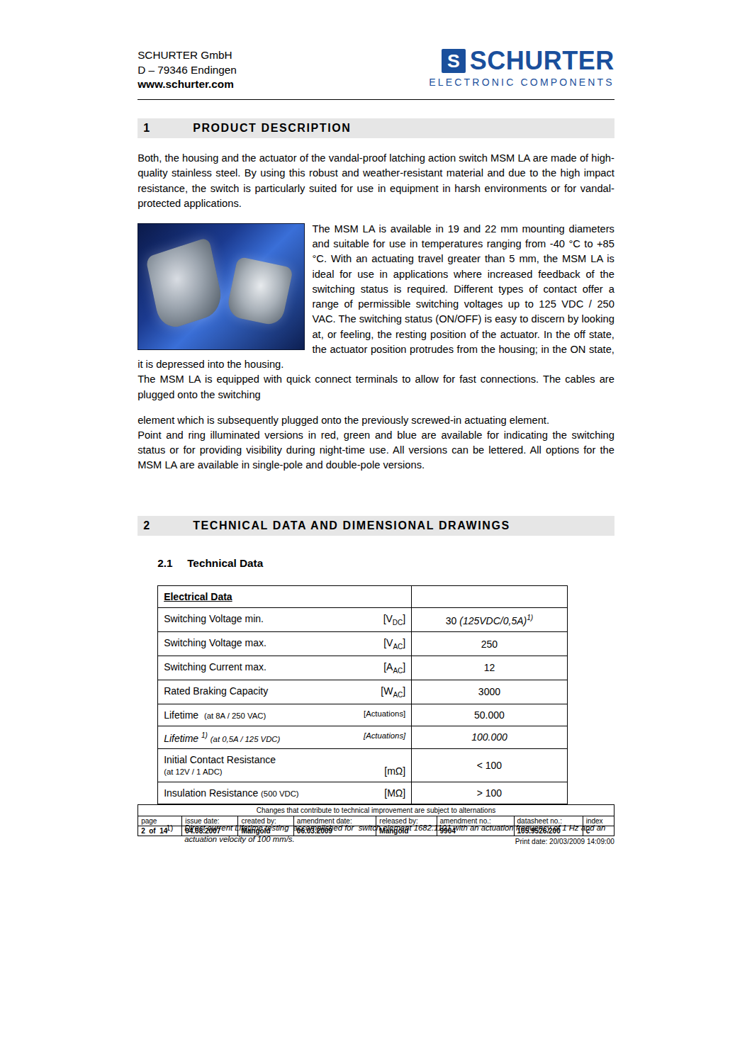SCHURTER GmbH
D – 79346 Endingen
www.schurter.com
S
SCHURTER
ELECTRONIC COMPONENTS
1 PRODUCT DESCRIPTION
Both, the housing and the actuator of the vandal-proof latching action switch MSM LA are made of high-quality stainless steel. By using this robust and weather-resistant material and due to the high impact resistance, the switch is particularly suited for use in equipment in harsh environments or for vandal-protected applications.
The MSM LA is available in 19 and 22 mm mounting diameters and suitable for use in temperatures ranging from -40 °C to +85 °C. With an actuating travel greater than 5 mm, the MSM LA is ideal for use in applications where increased feedback of the switching status is required. Different types of contact offer a range of permissible switching voltages up to 125 VDC / 250 VAC. The switching status (ON/OFF) is easy to discern by looking at, or feeling, the resting position of the actuator. In the off state, the actuator position protrudes from the housing; in the ON state, it is depressed into the housing.
The MSM LA is equipped with quick connect terminals to allow for fast connections. The cables are plugged onto the switching
element which is subsequently plugged onto the previously screwed-in actuating element.
Point and ring illuminated versions in red, green and blue are available for indicating the switching status or for providing visibility during night-time use. All versions can be lettered. All options for the MSM LA are available in single-pole and double-pole versions.
2 TECHNICAL DATA AND DIMENSIONAL DRAWINGS
2.1 Technical Data
| Electrical Data | |
| Switching Voltage min. [V DC ] | 30 (125VDC/0,5A) 1) |
| Switching Voltage max. [V AC ] | 250 |
| Switching Current max. [A AC ] | 12 |
| Rated Braking Capacity [W AC ] | 3000 |
| Lifetime (at 8A / 250 VAC) [Actuations] | 50.000 |
| Lifetime 1) (at 0,5A / 125 VDC) [Actuations] | 100.000 |
| Initial Contact Resistance (at 12V / 1 ADC) [mΩ] | < 100 |
| Insulation Resistance (500 VDC) [MΩ] | > 100 |
1) Direct current Lifetime testing accomplished for switch element 1682.1101 with an actuation frequency of 1 Hz and an actuation velocity of 100 mm/s.
Changes that contribute to technical improvement are subject to alternations
| page | issue date: | created by: | amendment date: | released by: | amendment no.: | datasheet no.: | index |
| 2 of 14 | 04.08.2007 | Mangold | 06.03.2009 | Mangold | 9904 | 105.9526.200 | c |
Print date: 20/03/2009 14:09:00